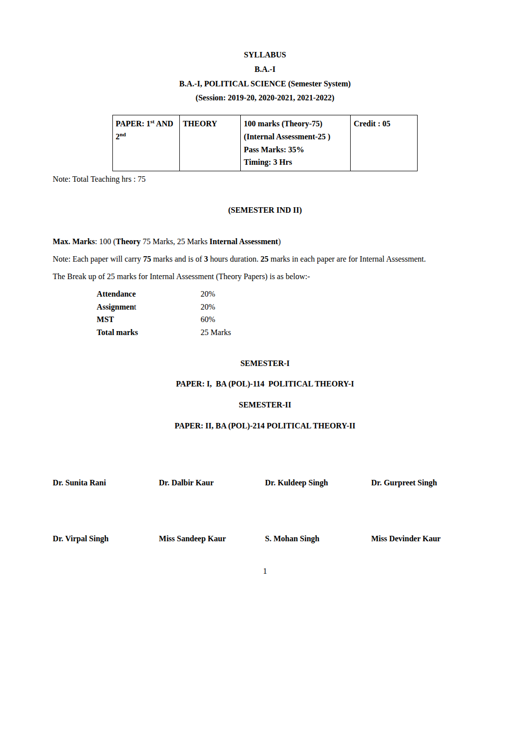SYLLABUS
B.A.-I
B.A.-I, POLITICAL SCIENCE (Semester System)
(Session: 2019-20, 2020-2021, 2021-2022)
| PAPER: 1 st AND 2 nd | THEORY | 100 marks (Theory-75) (Internal Assessment-25 ) Pass Marks: 35% Timing: 3 Hrs | Credit : 05 |
Note: Total Teaching hrs : 75
(SEMESTER IND II)
Max. Marks: 100 (Theory 75 Marks, 25 Marks Internal Assessment)
Note: Each paper will carry 75 marks and is of 3 hours duration. 25 marks in each paper are for Internal Assessment.
The Break up of 25 marks for Internal Assessment (Theory Papers) is as below:-
| Attendance | 20% |
| Assignmen t | 20% |
| MST | 60% |
| Total marks | 25 Marks |
SEMESTER-I
PAPER: I, BA (POL)-114 POLITICAL THEORY-I
SEMESTER-II
PAPER: II, BA (POL)-214 POLITICAL THEORY-II
| Dr. Sunita Rani | Dr. Dalbir Kaur | Dr. Kuldeep Singh | Dr. Gurpreet Singh |
| Dr. Virpal Singh | Miss Sandeep Kaur | S. Mohan Singh | Miss Devinder Kaur |
1